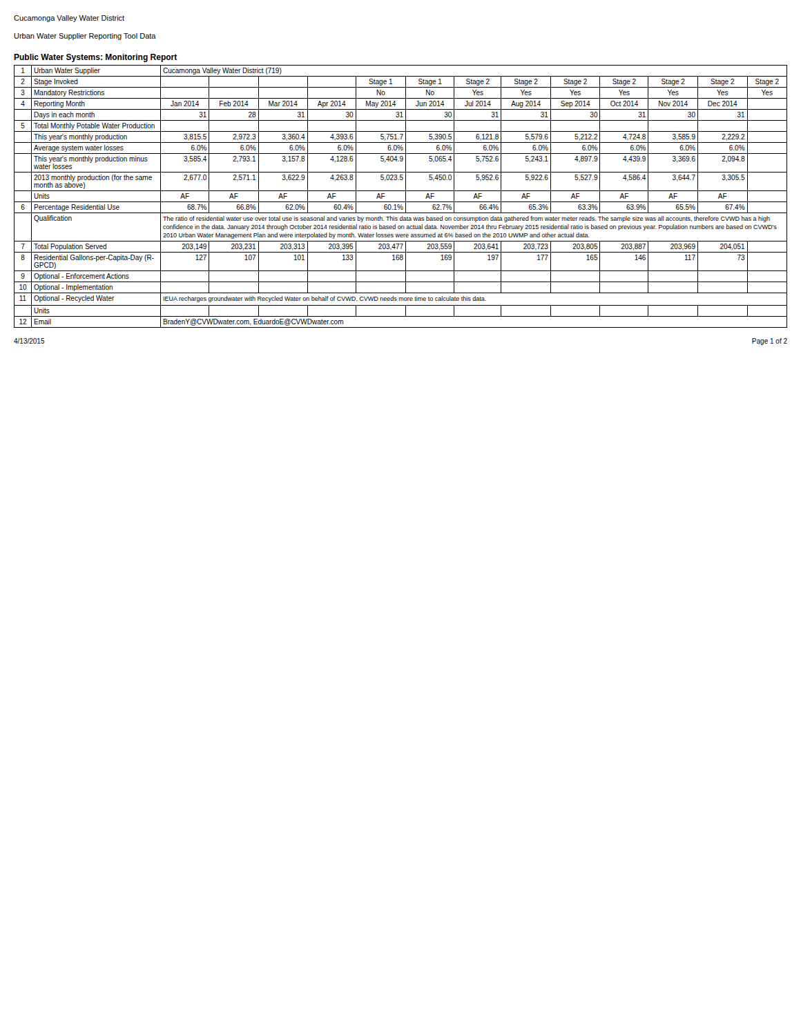Cucamonga Valley Water District
Urban Water Supplier Reporting Tool Data
Public Water Systems: Monitoring Report
| 1 | Urban Water Supplier | Cucamonga Valley Water District (719) |
| 2 | Stage Invoked | | | | | Stage 1 | Stage 1 | Stage 2 | Stage 2 | Stage 2 | Stage 2 | Stage 2 | Stage 2 | Stage 2 |
| 3 | Mandatory Restrictions | | | | | No | No | Yes | Yes | Yes | Yes | Yes | Yes | Yes |
| 4 | Reporting Month | Jan 2014 | Feb 2014 | Mar 2014 | Apr 2014 | May 2014 | Jun 2014 | Jul 2014 | Aug 2014 | Sep 2014 | Oct 2014 | Nov 2014 | Dec 2014 | |
| | Days in each month | 31 | 28 | 31 | 30 | 31 | 30 | 31 | 31 | 30 | 31 | 30 | 31 | |
| 5 | Total Monthly Potable Water Production | | | | | | | | | | | | | |
| | This year's monthly production | 3,815.5 | 2,972.3 | 3,360.4 | 4,393.6 | 5,751.7 | 5,390.5 | 6,121.8 | 5,579.6 | 5,212.2 | 4,724.8 | 3,585.9 | 2,229.2 | |
| | Average system water losses | 6.0% | 6.0% | 6.0% | 6.0% | 6.0% | 6.0% | 6.0% | 6.0% | 6.0% | 6.0% | 6.0% | 6.0% | |
| | This year's monthly production minus water losses | 3,585.4 | 2,793.1 | 3,157.8 | 4,128.6 | 5,404.9 | 5,065.4 | 5,752.6 | 5,243.1 | 4,897.9 | 4,439.9 | 3,369.6 | 2,094.8 | |
| | 2013 monthly production (for the same month as above) | 2,677.0 | 2,571.1 | 3,622.9 | 4,263.8 | 5,023.5 | 5,450.0 | 5,952.6 | 5,922.6 | 5,527.9 | 4,586.4 | 3,644.7 | 3,305.5 | |
| | Units | AF | AF | AF | AF | AF | AF | AF | AF | AF | AF | AF | AF | |
| 6 | Percentage Residential Use | 68.7% | 66.8% | 62.0% | 60.4% | 60.1% | 62.7% | 66.4% | 65.3% | 63.3% | 63.9% | 65.5% | 67.4% | |
| | Qualification | The ratio of residential water use over total use is seasonal and varies by month. This data was based on consumption data gathered from water meter reads. The sample size was all accounts, therefore CVWD has a high confidence in the data. January 2014 through October 2014 residential ratio is based on actual data. November 2014 thru February 2015 residential ratio is based on previous year. Population numbers are based on CVWD's 2010 Urban Water Management Plan and were interpolated by month. Water losses were assumed at 6% based on the 2010 UWMP and other actual data. |
| 7 | Total Population Served | 203,149 | 203,231 | 203,313 | 203,395 | 203,477 | 203,559 | 203,641 | 203,723 | 203,805 | 203,887 | 203,969 | 204,051 | |
| 8 | Residential Gallons-per-Capita-Day (R-GPCD) | 127 | 107 | 101 | 133 | 168 | 169 | 197 | 177 | 165 | 146 | 117 | 73 | |
| 9 | Optional - Enforcement Actions | | | | | | | | | | | | | |
| 10 | Optional - Implementation | | | | | | | | | | | | | |
| 11 | Optional - Recycled Water | IEUA recharges groundwater with Recycled Water on behalf of CVWD. CVWD needs more time to calculate this data. |
| | Units | | | | | | | | | | | | | |
| 12 | Email | BradenY@CVWDwater.com, EduardoE@CVWDwater.com |
4/13/2015
Page 1 of 2